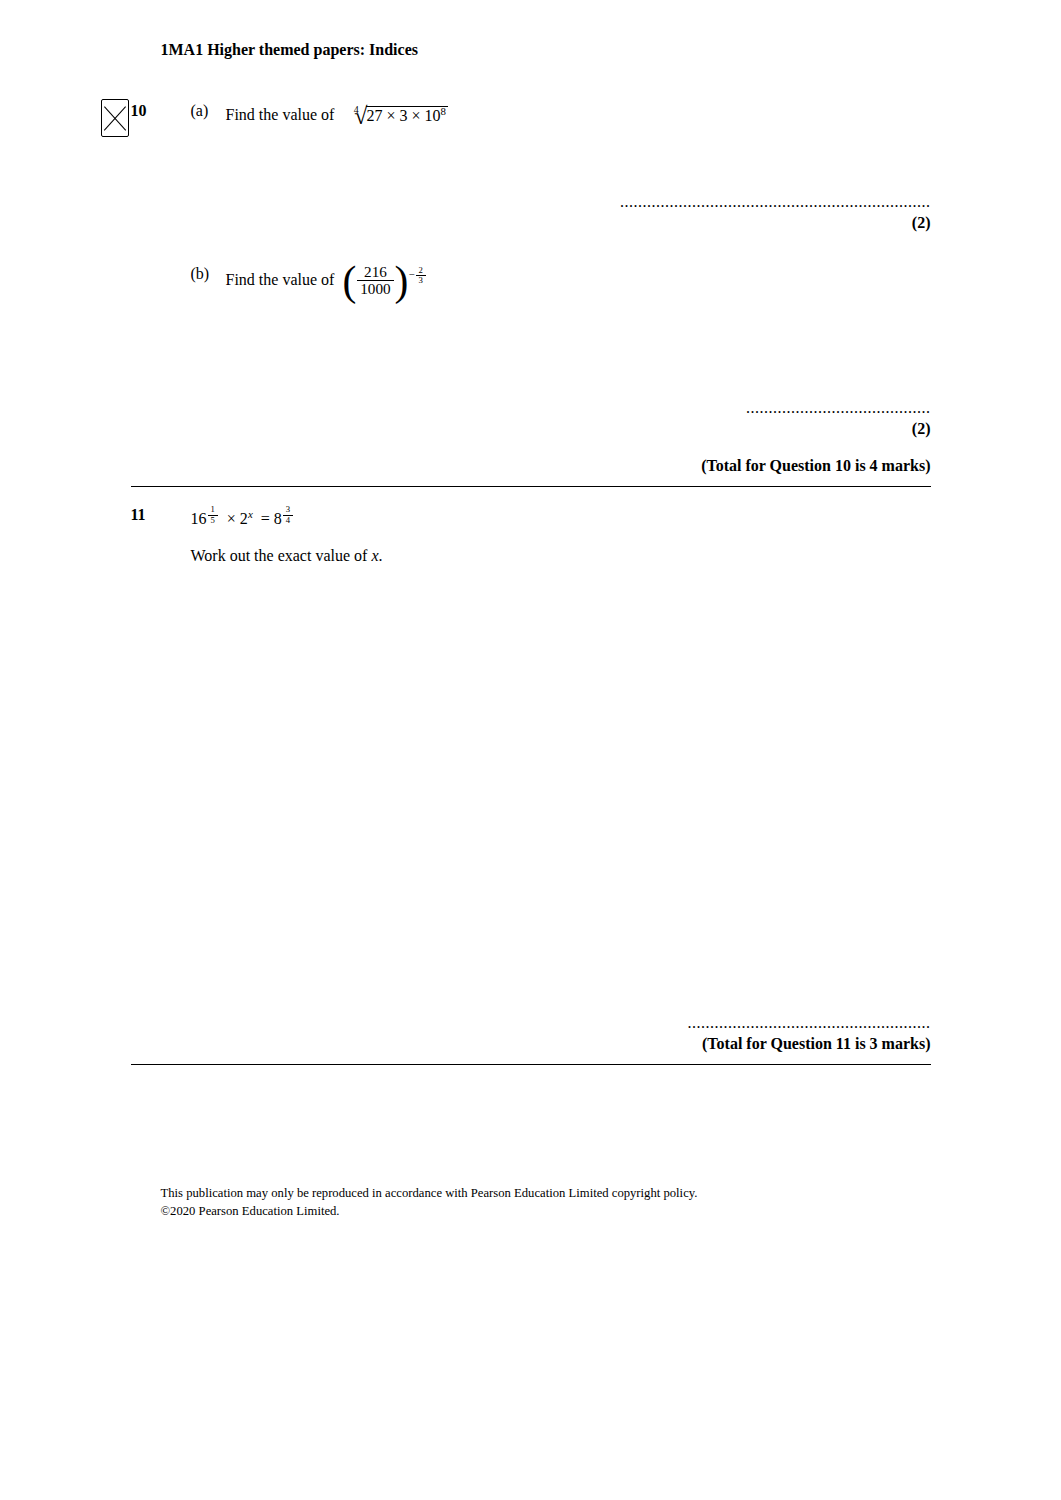1MA1 Higher themed papers: Indices
10
(a)
Find the value of 4√27 × 3 × 108
.....................................................................
(2)
(b)
Find the value of (2161000)−23
.........................................
(2)
(Total for Question 10 is 4 marks)
11
1615 × 2x = 834
Work out the exact value of x.
......................................................
(Total for Question 11 is 3 marks)
This publication may only be reproduced in accordance with Pearson Education Limited copyright policy.
©2020 Pearson Education Limited.